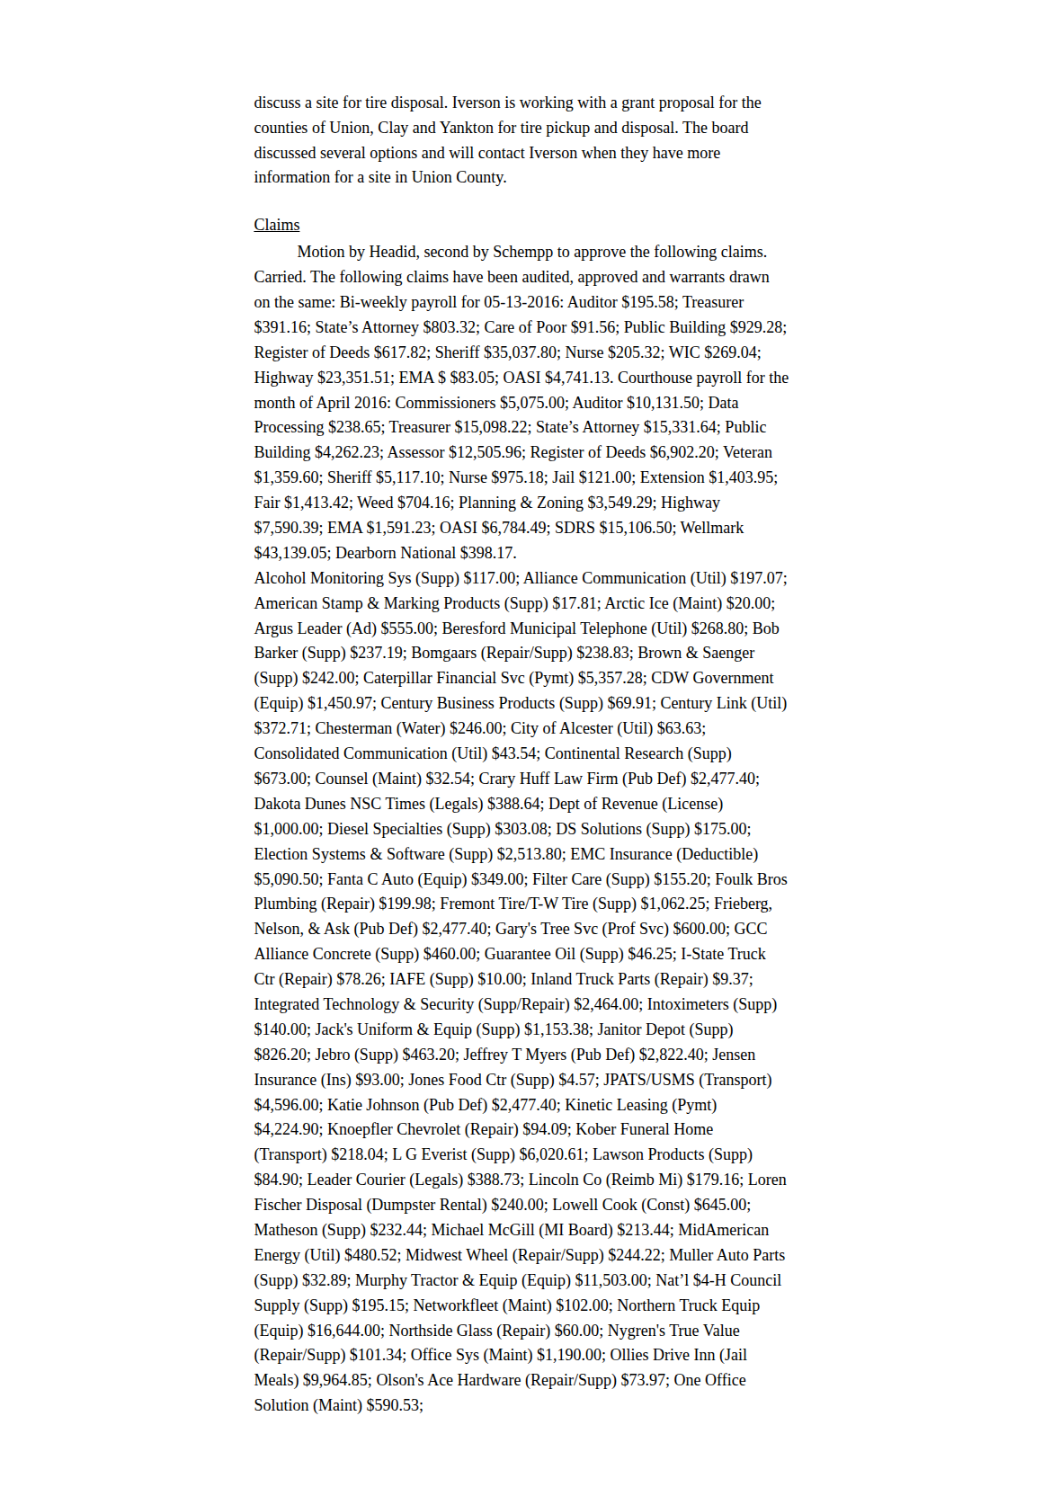discuss a site for tire disposal. Iverson is working with a grant proposal for the counties of Union, Clay and Yankton for tire pickup and disposal. The board discussed several options and will contact Iverson when they have more information for a site in Union County.
Claims
Motion by Headid, second by Schempp to approve the following claims. Carried. The following claims have been audited, approved and warrants drawn on the same: Bi-weekly payroll for 05-13-2016: Auditor $195.58; Treasurer $391.16; State’s Attorney $803.32; Care of Poor $91.56; Public Building $929.28; Register of Deeds $617.82; Sheriff $35,037.80; Nurse $205.32; WIC $269.04; Highway $23,351.51; EMA $ $83.05; OASI $4,741.13. Courthouse payroll for the month of April 2016: Commissioners $5,075.00; Auditor $10,131.50; Data Processing $238.65; Treasurer $15,098.22; State’s Attorney $15,331.64; Public Building $4,262.23; Assessor $12,505.96; Register of Deeds $6,902.20; Veteran $1,359.60; Sheriff $5,117.10; Nurse $975.18; Jail $121.00; Extension $1,403.95; Fair $1,413.42; Weed $704.16; Planning & Zoning $3,549.29; Highway $7,590.39; EMA $1,591.23; OASI $6,784.49; SDRS $15,106.50; Wellmark $43,139.05; Dearborn National $398.17.
Alcohol Monitoring Sys (Supp) $117.00; Alliance Communication (Util) $197.07; American Stamp & Marking Products (Supp) $17.81; Arctic Ice (Maint) $20.00; Argus Leader (Ad) $555.00; Beresford Municipal Telephone (Util) $268.80; Bob Barker (Supp) $237.19; Bomgaars (Repair/Supp) $238.83; Brown & Saenger (Supp) $242.00; Caterpillar Financial Svc (Pymt) $5,357.28; CDW Government (Equip) $1,450.97; Century Business Products (Supp) $69.91; Century Link (Util) $372.71; Chesterman (Water) $246.00; City of Alcester (Util) $63.63; Consolidated Communication (Util) $43.54; Continental Research (Supp) $673.00; Counsel (Maint) $32.54; Crary Huff Law Firm (Pub Def) $2,477.40; Dakota Dunes NSC Times (Legals) $388.64; Dept of Revenue (License) $1,000.00; Diesel Specialties (Supp) $303.08; DS Solutions (Supp) $175.00; Election Systems & Software (Supp) $2,513.80; EMC Insurance (Deductible) $5,090.50; Fanta C Auto (Equip) $349.00; Filter Care (Supp) $155.20; Foulk Bros Plumbing (Repair) $199.98; Fremont Tire/T-W Tire (Supp) $1,062.25; Frieberg, Nelson, & Ask (Pub Def) $2,477.40; Gary's Tree Svc (Prof Svc) $600.00; GCC Alliance Concrete (Supp) $460.00; Guarantee Oil (Supp) $46.25; I-State Truck Ctr (Repair) $78.26; IAFE (Supp) $10.00; Inland Truck Parts (Repair) $9.37; Integrated Technology & Security (Supp/Repair) $2,464.00; Intoximeters (Supp) $140.00; Jack's Uniform & Equip (Supp) $1,153.38; Janitor Depot (Supp) $826.20; Jebro (Supp) $463.20; Jeffrey T Myers (Pub Def) $2,822.40; Jensen Insurance (Ins) $93.00; Jones Food Ctr (Supp) $4.57; JPATS/USMS (Transport) $4,596.00; Katie Johnson (Pub Def) $2,477.40; Kinetic Leasing (Pymt) $4,224.90; Knoepfler Chevrolet (Repair) $94.09; Kober Funeral Home (Transport) $218.04; L G Everist (Supp) $6,020.61; Lawson Products (Supp) $84.90; Leader Courier (Legals) $388.73; Lincoln Co (Reimb Mi) $179.16; Loren Fischer Disposal (Dumpster Rental) $240.00; Lowell Cook (Const) $645.00; Matheson (Supp) $232.44; Michael McGill (MI Board) $213.44; MidAmerican Energy (Util) $480.52; Midwest Wheel (Repair/Supp) $244.22; Muller Auto Parts (Supp) $32.89; Murphy Tractor & Equip (Equip) $11,503.00; Nat’l $4-H Council Supply (Supp) $195.15; Networkfleet (Maint) $102.00; Northern Truck Equip (Equip) $16,644.00; Northside Glass (Repair) $60.00; Nygren's True Value (Repair/Supp) $101.34; Office Sys (Maint) $1,190.00; Ollies Drive Inn (Jail Meals) $9,964.85; Olson's Ace Hardware (Repair/Supp) $73.97; One Office Solution (Maint) $590.53;